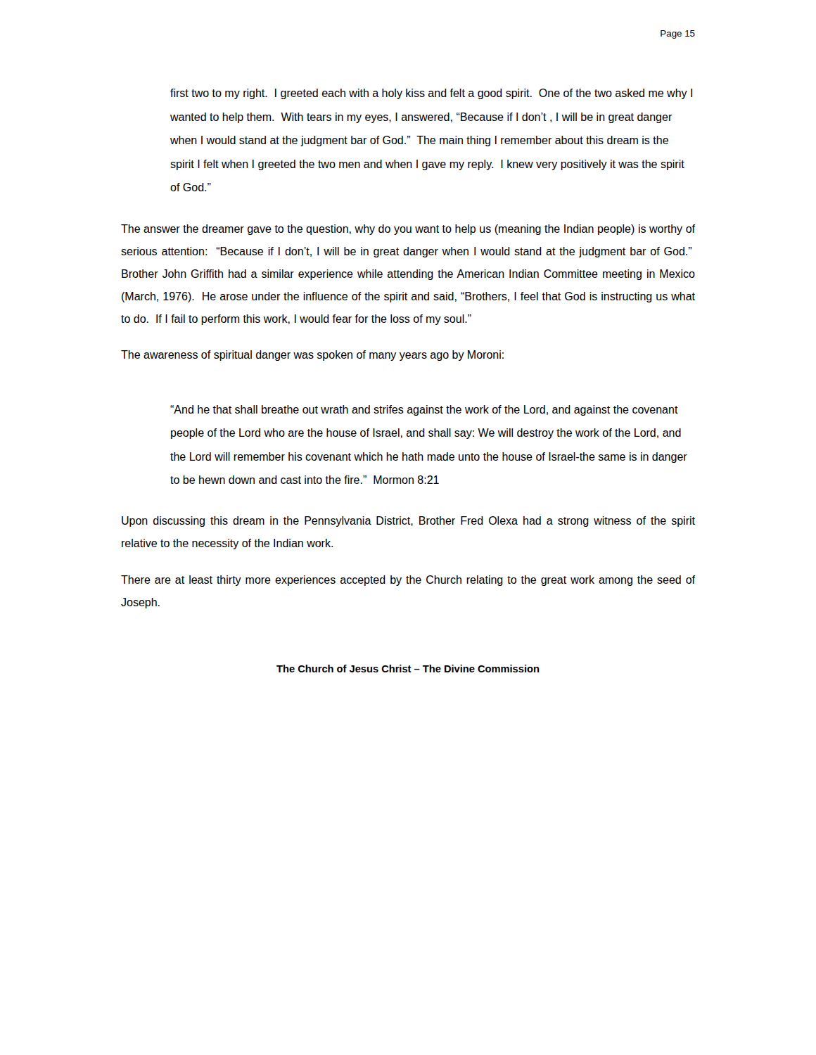Page 15
first two to my right. I greeted each with a holy kiss and felt a good spirit. One of the two asked me why I wanted to help them. With tears in my eyes, I answered, “Because if I don’t , I will be in great danger when I would stand at the judgment bar of God.” The main thing I remember about this dream is the spirit I felt when I greeted the two men and when I gave my reply. I knew very positively it was the spirit of God.”
The answer the dreamer gave to the question, why do you want to help us (meaning the Indian people) is worthy of serious attention: “Because if I don’t, I will be in great danger when I would stand at the judgment bar of God.” Brother John Griffith had a similar experience while attending the American Indian Committee meeting in Mexico (March, 1976). He arose under the influence of the spirit and said, “Brothers, I feel that God is instructing us what to do. If I fail to perform this work, I would fear for the loss of my soul.”
The awareness of spiritual danger was spoken of many years ago by Moroni:
“And he that shall breathe out wrath and strifes against the work of the Lord, and against the covenant people of the Lord who are the house of Israel, and shall say: We will destroy the work of the Lord, and the Lord will remember his covenant which he hath made unto the house of Israel-the same is in danger to be hewn down and cast into the fire.” Mormon 8:21
Upon discussing this dream in the Pennsylvania District, Brother Fred Olexa had a strong witness of the spirit relative to the necessity of the Indian work.
There are at least thirty more experiences accepted by the Church relating to the great work among the seed of Joseph.
The Church of Jesus Christ – The Divine Commission